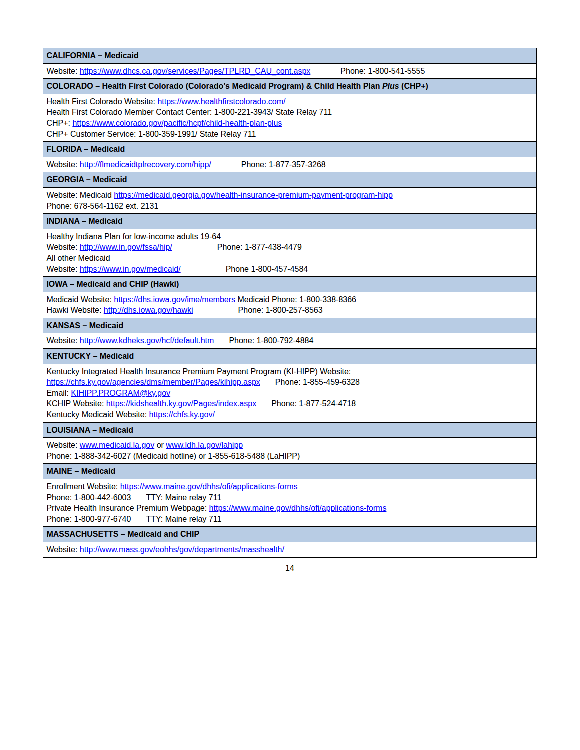| CALIFORNIA – Medicaid |
| Website: https://www.dhcs.ca.gov/services/Pages/TPLRD_CAU_cont.aspx Phone: 1-800-541-5555 |
| COLORADO – Health First Colorado (Colorado’s Medicaid Program) & Child Health Plan Plus (CHP+) |
| Health First Colorado Website: https://www.healthfirstcolorado.com/ Health First Colorado Member Contact Center: 1-800-221-3943/ State Relay 711 CHP+: https://www.colorado.gov/pacific/hcpf/child-health-plan-plus CHP+ Customer Service: 1-800-359-1991/ State Relay 711 |
| FLORIDA – Medicaid |
| Website: http://flmedicaidtplrecovery.com/hipp/ Phone: 1-877-357-3268 |
| GEORGIA – Medicaid |
| Website: Medicaid https://medicaid.georgia.gov/health-insurance-premium-payment-program-hipp Phone: 678-564-1162 ext. 2131 |
| INDIANA – Medicaid |
| Healthy Indiana Plan for low-income adults 19-64 Website: http://www.in.gov/fssa/hip/ Phone: 1-877-438-4479 All other Medicaid Website: https://www.in.gov/medicaid/ Phone 1-800-457-4584 |
| IOWA – Medicaid and CHIP (Hawki) |
| Medicaid Website: https://dhs.iowa.gov/ime/members Medicaid Phone: 1-800-338-8366 Hawki Website: http://dhs.iowa.gov/hawki Phone: 1-800-257-8563 |
| KANSAS – Medicaid |
| Website: http://www.kdheks.gov/hcf/default.htm Phone: 1-800-792-4884 |
| KENTUCKY – Medicaid |
| Kentucky Integrated Health Insurance Premium Payment Program (KI-HIPP) Website: https://chfs.ky.gov/agencies/dms/member/Pages/kihipp.aspx Phone: 1-855-459-6328 Email: KIHIPP.PROGRAM@ky.gov KCHIP Website: https://kidshealth.ky.gov/Pages/index.aspx Phone: 1-877-524-4718 Kentucky Medicaid Website: https://chfs.ky.gov/ |
| LOUISIANA – Medicaid |
| Website: www.medicaid.la.gov or www.ldh.la.gov/lahipp Phone: 1-888-342-6027 (Medicaid hotline) or 1-855-618-5488 (LaHIPP) |
| MAINE – Medicaid |
| Enrollment Website: https://www.maine.gov/dhhs/ofi/applications-forms Phone: 1-800-442-6003 TTY: Maine relay 711 Private Health Insurance Premium Webpage: https://www.maine.gov/dhhs/ofi/applications-forms Phone: 1-800-977-6740 TTY: Maine relay 711 |
| MASSACHUSETTS – Medicaid and CHIP |
| Website: http://www.mass.gov/eohhs/gov/departments/masshealth/ |
14